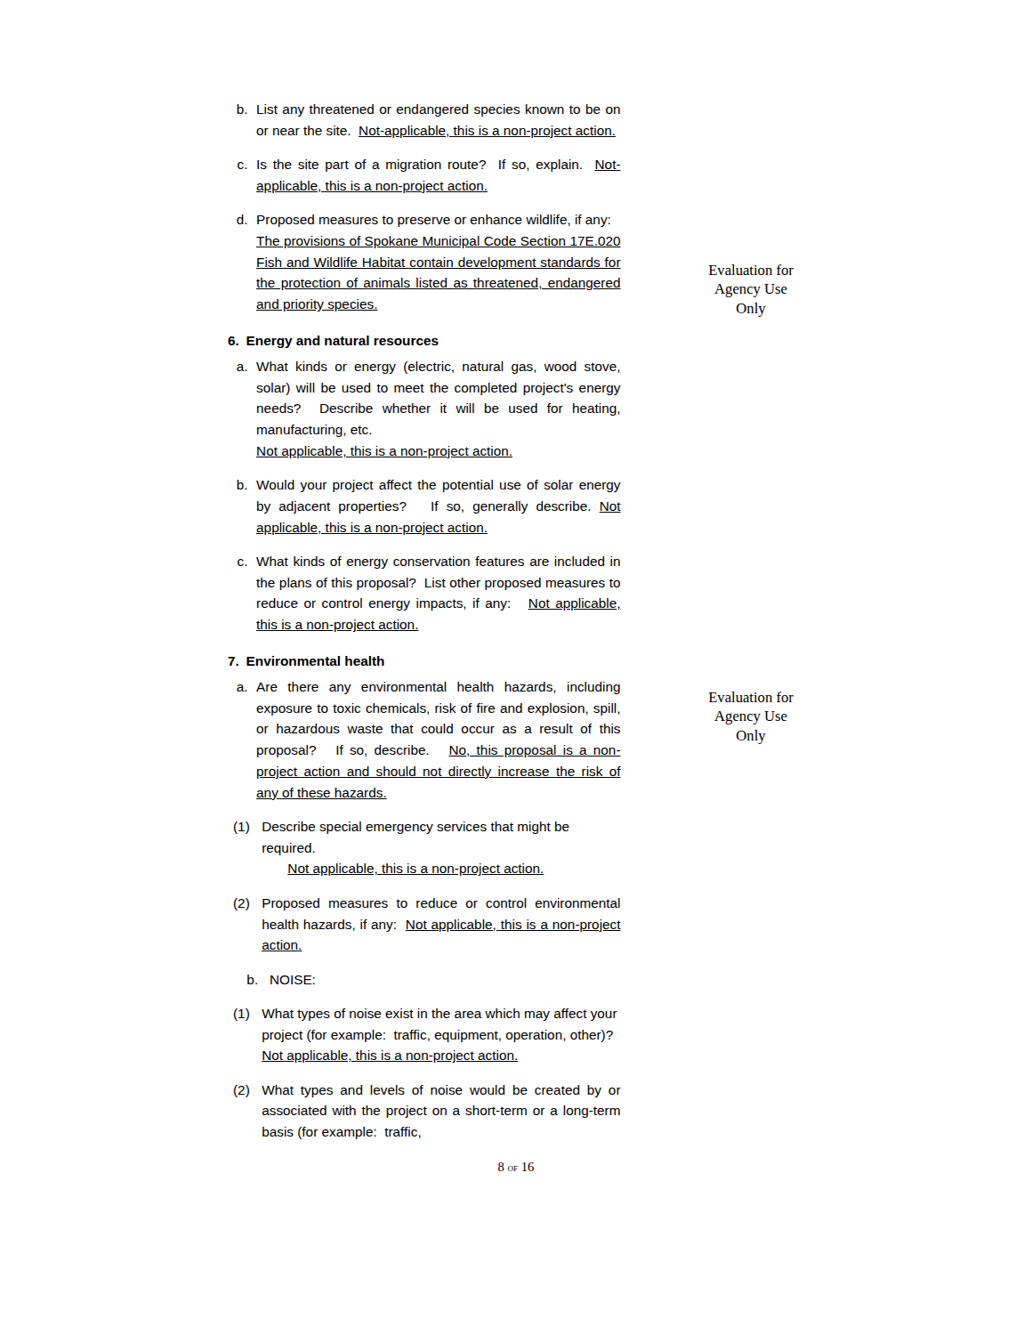Evaluation for
Agency Use
Only
Evaluation for
Agency Use
Only
List any threatened or endangered species known to be on or near the site. Not-applicable, this is a non-project action.
Is the site part of a migration route? If so, explain. Not-applicable, this is a non-project action.
Proposed measures to preserve or enhance wildlife, if any:
The provisions of Spokane Municipal Code Section 17E.020 Fish and Wildlife Habitat contain development standards for the protection of animals listed as threatened, endangered and priority species.
6. Energy and natural resources
What kinds or energy (electric, natural gas, wood stove, solar) will be used to meet the completed project's energy needs? Describe whether it will be used for heating, manufacturing, etc.
Not applicable, this is a non-project action.
Would your project affect the potential use of solar energy by adjacent properties? If so, generally describe. Not applicable, this is a non-project action.
What kinds of energy conservation features are included in the plans of this proposal? List other proposed measures to reduce or control energy impacts, if any: Not applicable, this is a non-project action.
7. Environmental health
Are there any environmental health hazards, including exposure to toxic chemicals, risk of fire and explosion, spill, or hazardous waste that could occur as a result of this proposal? If so, describe. No, this proposal is a non-project action and should not directly increase the risk of any of these hazards.
(1)
Describe special emergency services that might be required.
Not applicable, this is a non-project action.
(2)
Proposed measures to reduce or control environmental health hazards, if any: Not applicable, this is a non-project action.
b. NOISE:
(1)
What types of noise exist in the area which may affect your project (for example: traffic, equipment, operation, other)?
Not applicable, this is a non-project action.
(2)
What types and levels of noise would be created by or associated with the project on a short-term or a long-term basis (for example: traffic,
8 of 16